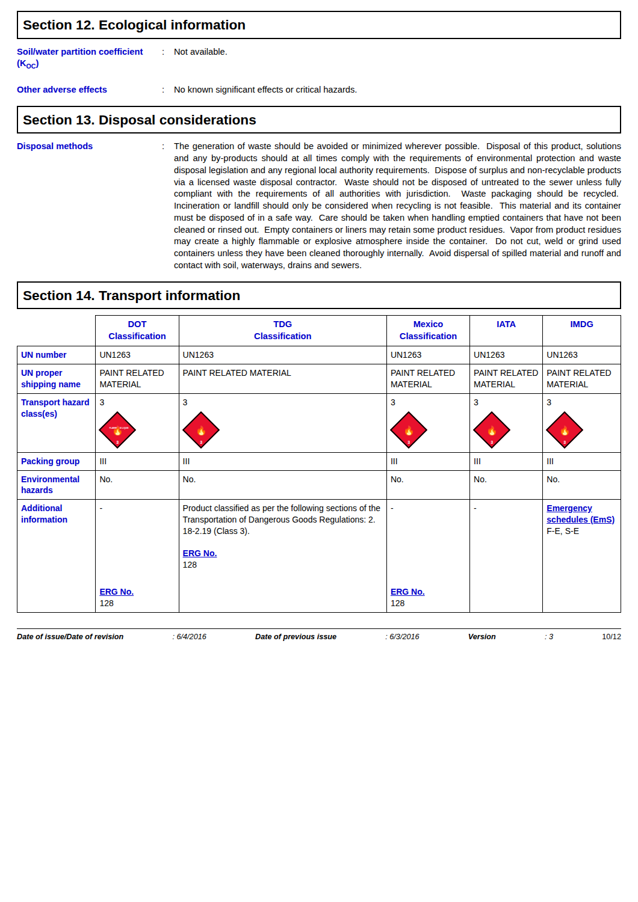Section 12. Ecological information
| Soil/water partition coefficient (K OC ) | : | Not available. |
| Other adverse effects | : | No known significant effects or critical hazards. |
Section 13. Disposal considerations
| Disposal methods | : | The generation of waste should be avoided or minimized wherever possible. Disposal of this product, solutions and any by-products should at all times comply with the requirements of environmental protection and waste disposal legislation and any regional local authority requirements. Dispose of surplus and non-recyclable products via a licensed waste disposal contractor. Waste should not be disposed of untreated to the sewer unless fully compliant with the requirements of all authorities with jurisdiction. Waste packaging should be recycled. Incineration or landfill should only be considered when recycling is not feasible. This material and its container must be disposed of in a safe way. Care should be taken when handling emptied containers that have not been cleaned or rinsed out. Empty containers or liners may retain some product residues. Vapor from product residues may create a highly flammable or explosive atmosphere inside the container. Do not cut, weld or grind used containers unless they have been cleaned thoroughly internally. Avoid dispersal of spilled material and runoff and contact with soil, waterways, drains and sewers. |
Section 14. Transport information
| | DOT Classification | TDG Classification | Mexico Classification | IATA | IMDG |
| --- | --- | --- | --- | --- | --- |
| UN number | UN1263 | UN1263 | UN1263 | UN1263 | UN1263 |
| UN proper shipping name | PAINT RELATED MATERIAL | PAINT RELATED MATERIAL | PAINT RELATED MATERIAL | PAINT RELATED MATERIAL | PAINT RELATED MATERIAL |
| Transport hazard class(es) | 3 FLAMMABLE LIQUID 🔥 3 | 3 🔥 3 | 3 🔥 3 | 3 🔥 3 | 3 🔥 3 |
| Packing group | III | III | III | III | III |
| Environmental hazards | No. | No. | No. | No. | No. |
| Additional information | - ERG No. 128 | Product classified as per the following sections of the Transportation of Dangerous Goods Regulations: 2. 18-2.19 (Class 3). ERG No. 128 | - ERG No. 128 | - | Emergency schedules (EmS) F-E, S-E |
Date of issue/Date of revision : 6/4/2016 Date of previous issue : 6/3/2016 Version : 3 10/12